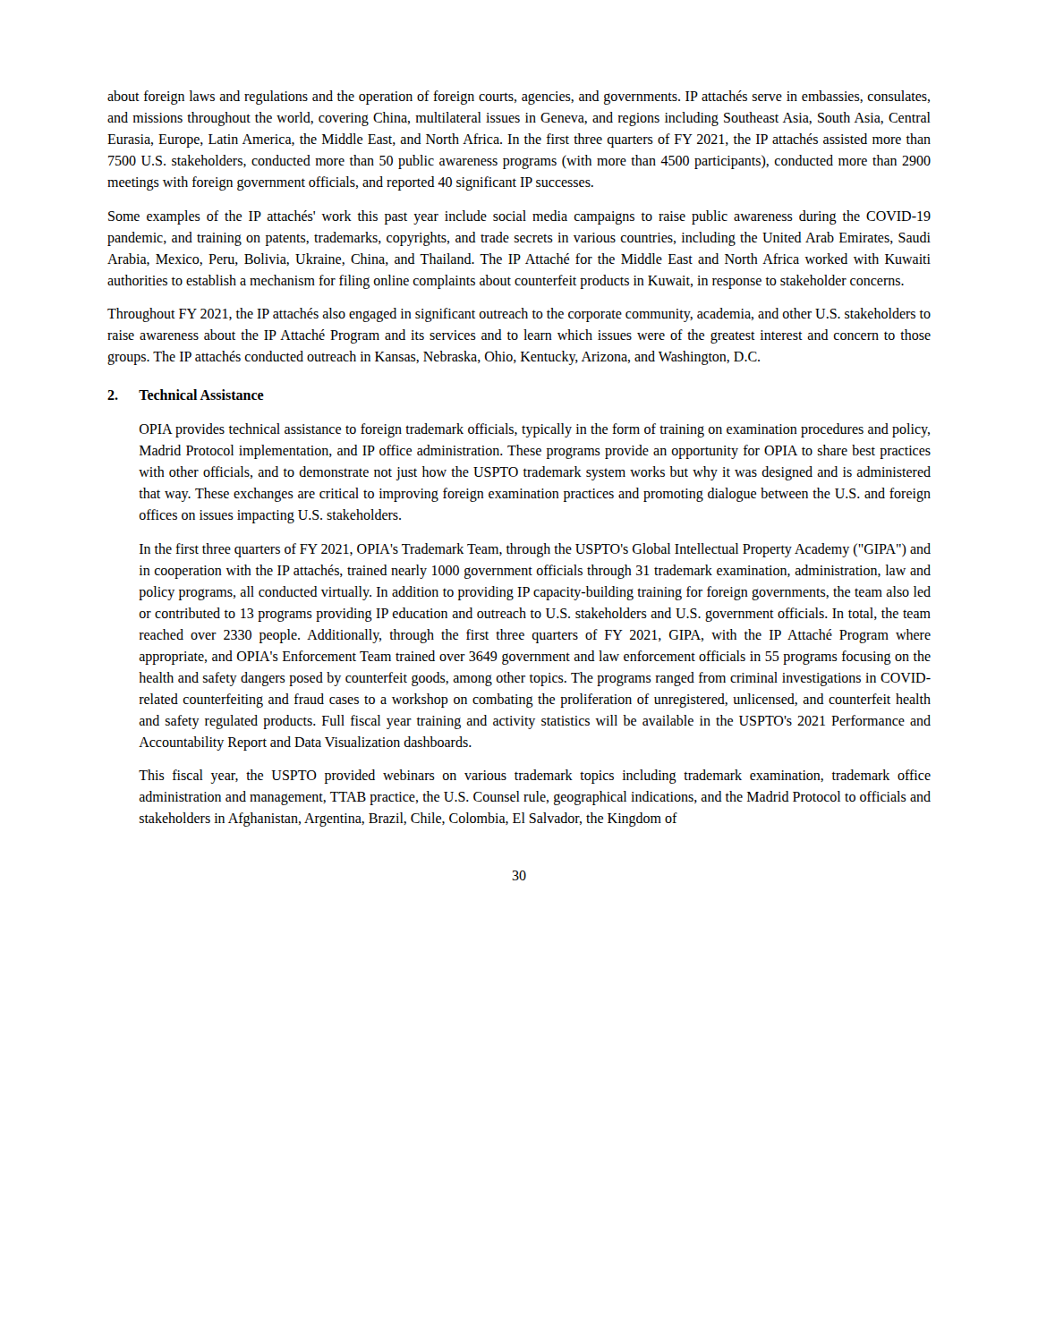about foreign laws and regulations and the operation of foreign courts, agencies, and governments. IP attachés serve in embassies, consulates, and missions throughout the world, covering China, multilateral issues in Geneva, and regions including Southeast Asia, South Asia, Central Eurasia, Europe, Latin America, the Middle East, and North Africa. In the first three quarters of FY 2021, the IP attachés assisted more than 7500 U.S. stakeholders, conducted more than 50 public awareness programs (with more than 4500 participants), conducted more than 2900 meetings with foreign government officials, and reported 40 significant IP successes.
Some examples of the IP attachés' work this past year include social media campaigns to raise public awareness during the COVID-19 pandemic, and training on patents, trademarks, copyrights, and trade secrets in various countries, including the United Arab Emirates, Saudi Arabia, Mexico, Peru, Bolivia, Ukraine, China, and Thailand. The IP Attaché for the Middle East and North Africa worked with Kuwaiti authorities to establish a mechanism for filing online complaints about counterfeit products in Kuwait, in response to stakeholder concerns.
Throughout FY 2021, the IP attachés also engaged in significant outreach to the corporate community, academia, and other U.S. stakeholders to raise awareness about the IP Attaché Program and its services and to learn which issues were of the greatest interest and concern to those groups. The IP attachés conducted outreach in Kansas, Nebraska, Ohio, Kentucky, Arizona, and Washington, D.C.
2. Technical Assistance
OPIA provides technical assistance to foreign trademark officials, typically in the form of training on examination procedures and policy, Madrid Protocol implementation, and IP office administration. These programs provide an opportunity for OPIA to share best practices with other officials, and to demonstrate not just how the USPTO trademark system works but why it was designed and is administered that way. These exchanges are critical to improving foreign examination practices and promoting dialogue between the U.S. and foreign offices on issues impacting U.S. stakeholders.
In the first three quarters of FY 2021, OPIA's Trademark Team, through the USPTO's Global Intellectual Property Academy ("GIPA") and in cooperation with the IP attachés, trained nearly 1000 government officials through 31 trademark examination, administration, law and policy programs, all conducted virtually. In addition to providing IP capacity-building training for foreign governments, the team also led or contributed to 13 programs providing IP education and outreach to U.S. stakeholders and U.S. government officials. In total, the team reached over 2330 people. Additionally, through the first three quarters of FY 2021, GIPA, with the IP Attaché Program where appropriate, and OPIA's Enforcement Team trained over 3649 government and law enforcement officials in 55 programs focusing on the health and safety dangers posed by counterfeit goods, among other topics. The programs ranged from criminal investigations in COVID-related counterfeiting and fraud cases to a workshop on combating the proliferation of unregistered, unlicensed, and counterfeit health and safety regulated products. Full fiscal year training and activity statistics will be available in the USPTO's 2021 Performance and Accountability Report and Data Visualization dashboards.
This fiscal year, the USPTO provided webinars on various trademark topics including trademark examination, trademark office administration and management, TTAB practice, the U.S. Counsel rule, geographical indications, and the Madrid Protocol to officials and stakeholders in Afghanistan, Argentina, Brazil, Chile, Colombia, El Salvador, the Kingdom of
30